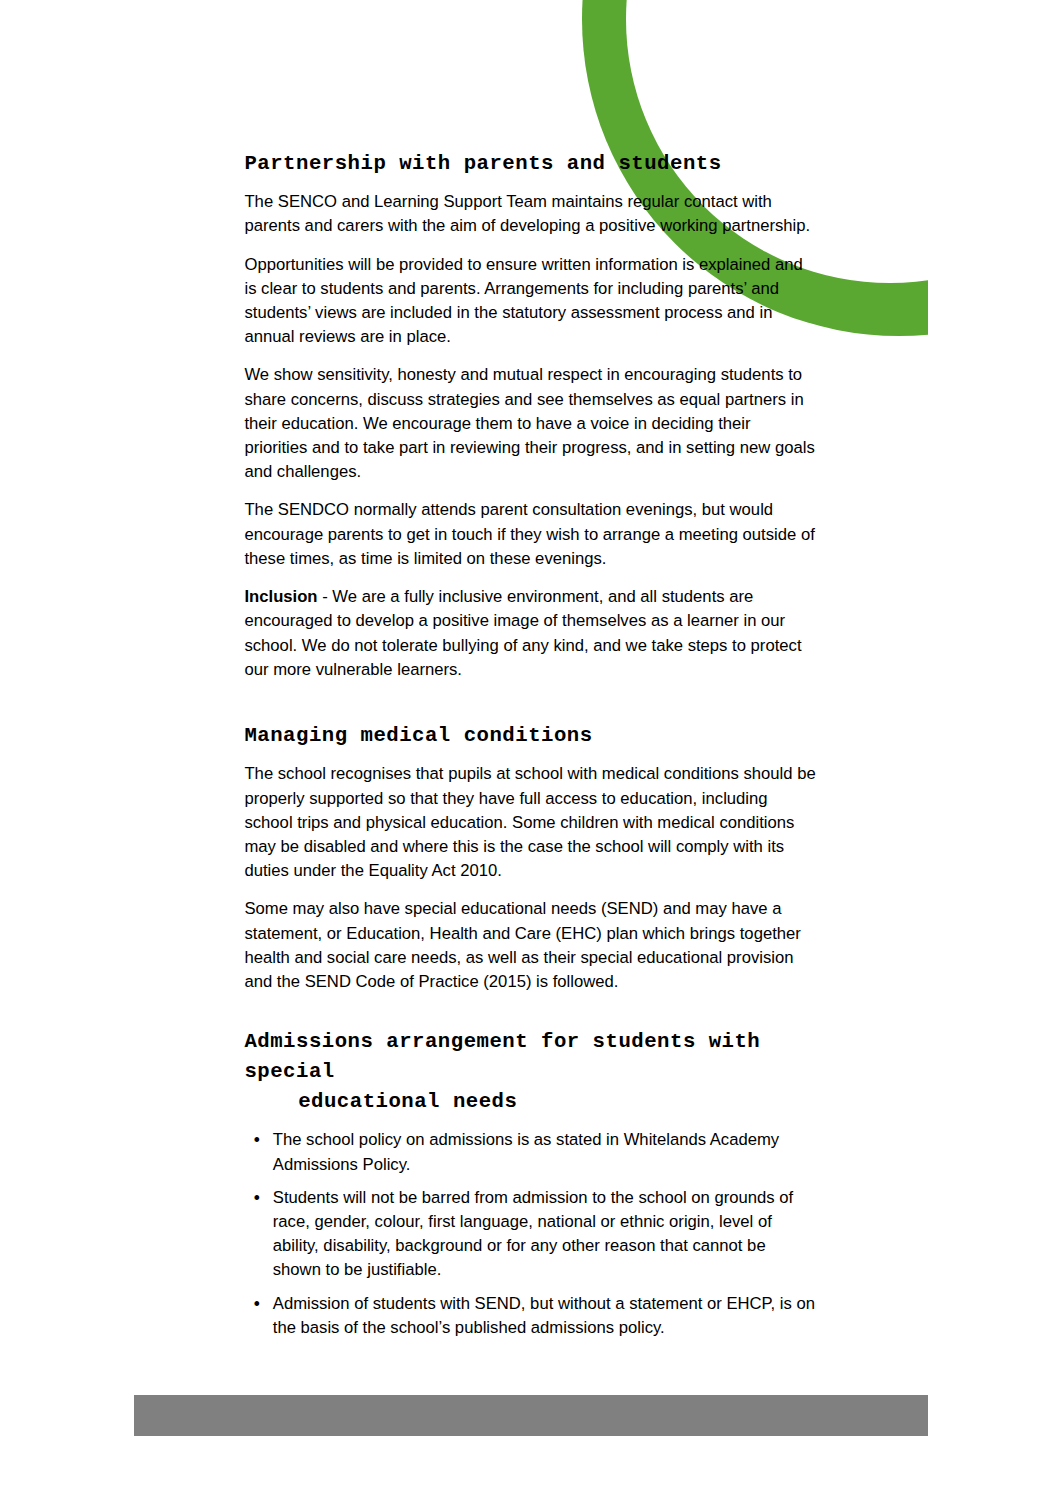Partnership with parents and students
The SENCO and Learning Support Team maintains regular contact with parents and carers with the aim of developing a positive working partnership.
Opportunities will be provided to ensure written information is explained and is clear to students and parents. Arrangements for including parents’ and students’ views are included in the statutory assessment process and in annual reviews are in place.
We show sensitivity, honesty and mutual respect in encouraging students to share concerns, discuss strategies and see themselves as equal partners in their education. We encourage them to have a voice in deciding their priorities and to take part in reviewing their progress, and in setting new goals and challenges.
The SENDCO normally attends parent consultation evenings, but would encourage parents to get in touch if they wish to arrange a meeting outside of these times, as time is limited on these evenings.
Inclusion - We are a fully inclusive environment, and all students are encouraged to develop a positive image of themselves as a learner in our school. We do not tolerate bullying of any kind, and we take steps to protect our more vulnerable learners.
Managing medical conditions
The school recognises that pupils at school with medical conditions should be properly supported so that they have full access to education, including school trips and physical education. Some children with medical conditions may be disabled and where this is the case the school will comply with its duties under the Equality Act 2010.
Some may also have special educational needs (SEND) and may have a statement, or Education, Health and Care (EHC) plan which brings together health and social care needs, as well as their special educational provision and the SEND Code of Practice (2015) is followed.
Admissions arrangement for students with specialeducational needs
The school policy on admissions is as stated in Whitelands Academy Admissions Policy.
Students will not be barred from admission to the school on grounds of race, gender, colour, first language, national or ethnic origin, level of ability, disability, background or for any other reason that cannot be shown to be justifiable.
Admission of students with SEND, but without a statement or EHCP, is on the basis of the school’s published admissions policy.